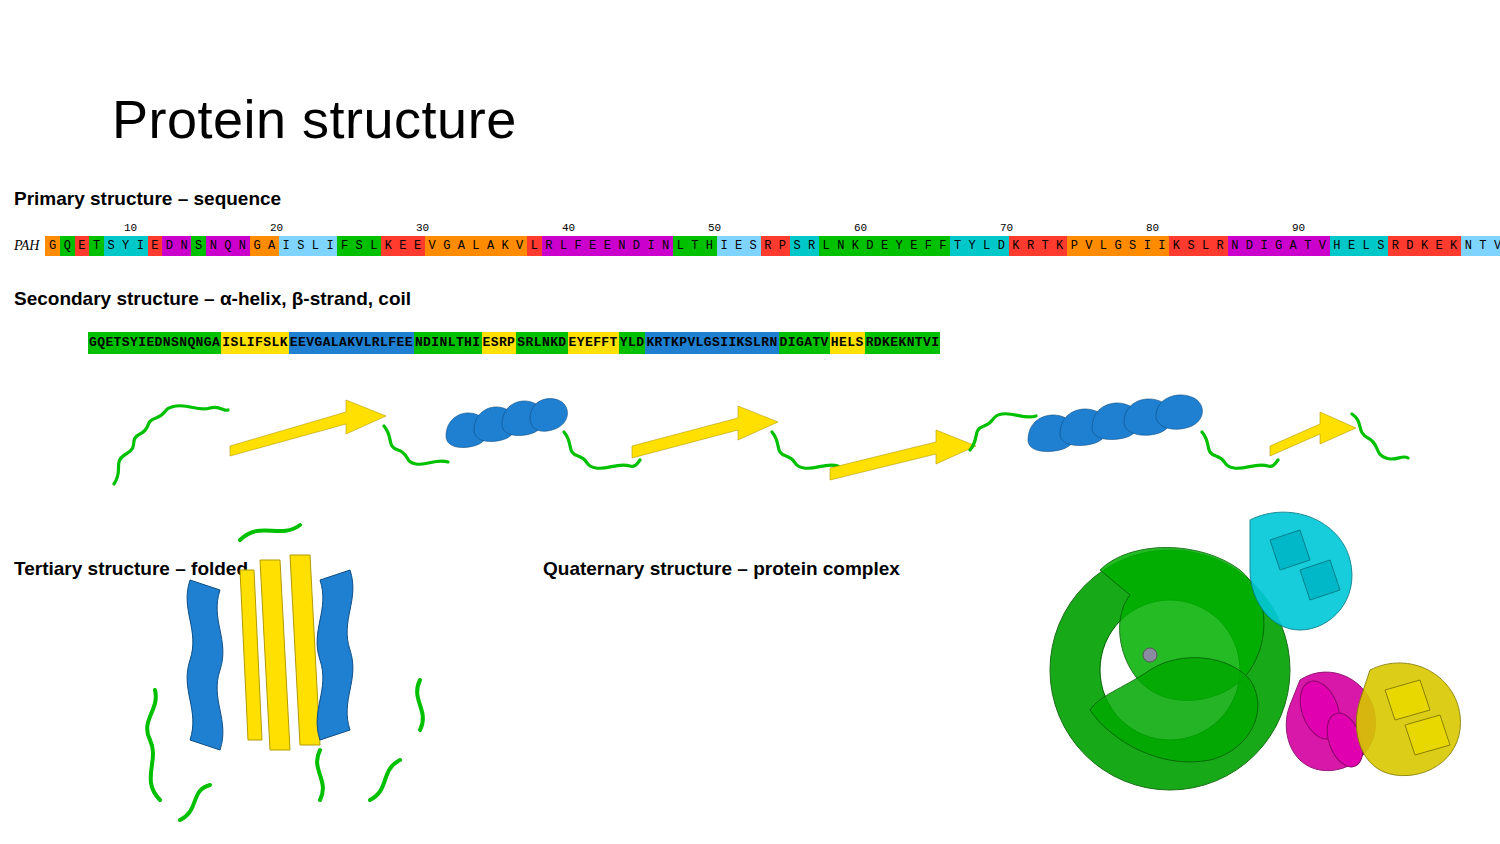Protein structure
Primary structure – sequence
10 20 30 40 50 60 70 80 90
PAH
GQETSYIEDNSNQNGAISLIFSLKEEVGALAKVLRLFEENDINLTHIESRPSRLNKDEYEFFTYLDKRTKPVLGSIIKSLRNDIGATVHELSRDKEKNTV
Secondary structure – α-helix, β-strand, coil
GQETSYIEDNSNQNGA ISLIFSLK EEVGALAKVLRLFEE NDINLTHI ESRP SRLNKD EYEFFT YLD KRTKPVLGSIIKSLRN DIGATV HELS RDKEKNTVI
Tertiary structure – folded
Quaternary structure – protein complex